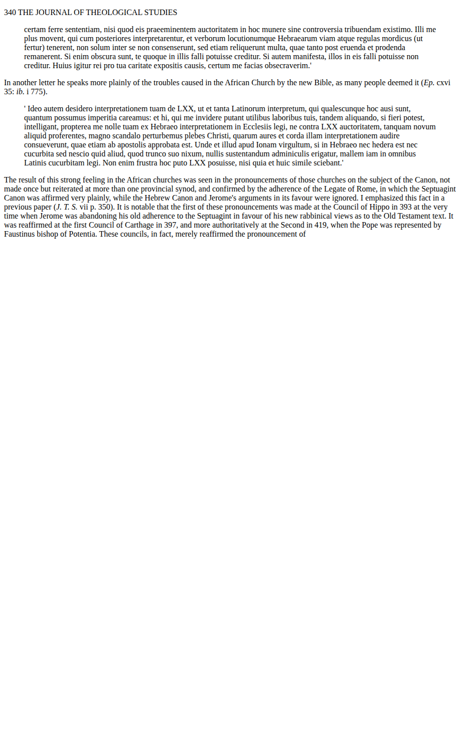340 THE JOURNAL OF THEOLOGICAL STUDIES
certam ferre sententiam, nisi quod eis praeeminentem auctoritatem in hoc munere sine controversia tribuendam existimo. Illi me plus movent, qui cum posteriores interpretarentur, et verborum locutionumque Hebraearum viam atque regulas mordicus (ut fertur) tenerent, non solum inter se non consenserunt, sed etiam reliquerunt multa, quae tanto post eruenda et prodenda remanerent. Si enim obscura sunt, te quoque in illis falli potuisse creditur. Si autem manifesta, illos in eis falli potuisse non creditur. Huius igitur rei pro tua caritate expositis causis, certum me facias obsecraverim.'
In another letter he speaks more plainly of the troubles caused in the African Church by the new Bible, as many people deemed it (Ep. cxvi 35: ib. i 775).
' Ideo autem desidero interpretationem tuam de LXX, ut et tanta Latinorum interpretum, qui qualescunque hoc ausi sunt, quantum possumus imperitia careamus: et hi, qui me invidere putant utilibus laboribus tuis, tandem aliquando, si fieri potest, intelligant, propterea me nolle tuam ex Hebraeo interpretationem in Ecclesiis legi, ne contra LXX auctoritatem, tanquam novum aliquid proferentes, magno scandalo perturbemus plebes Christi, quarum aures et corda illam interpretationem audire consueverunt, quae etiam ab apostolis approbata est. Unde et illud apud Ionam virgultum, si in Hebraeo nec hedera est nec cucurbita sed nescio quid aliud, quod trunco suo nixum, nullis sustentandum adminiculis erigatur, mallem iam in omnibus Latinis cucurbitam legi. Non enim frustra hoc puto LXX posuisse, nisi quia et huic simile sciebant.'
The result of this strong feeling in the African churches was seen in the pronouncements of those churches on the subject of the Canon, not made once but reiterated at more than one provincial synod, and confirmed by the adherence of the Legate of Rome, in which the Septuagint Canon was affirmed very plainly, while the Hebrew Canon and Jerome's arguments in its favour were ignored. I emphasized this fact in a previous paper (J. T. S. vii p. 350). It is notable that the first of these pronouncements was made at the Council of Hippo in 393 at the very time when Jerome was abandoning his old adherence to the Septuagint in favour of his new rabbinical views as to the Old Testament text. It was reaffirmed at the first Council of Carthage in 397, and more authoritatively at the Second in 419, when the Pope was represented by Faustinus bishop of Potentia. These councils, in fact, merely reaffirmed the pronouncement of